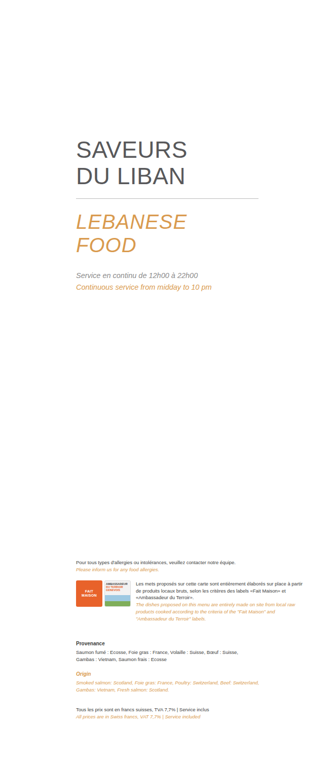Saveurs
du Liban
Lebanese
Food
Service en continu de 12h00 à 22h00 Continuous service from midday to 10 pm
Pour tous types d'allergies ou intolérances, veuillez contacter notre équipe.
Please inform us for any food allergies.
FAIT
MAISON
Ambassadeur du Terroir Genevois
Les mets proposés sur cette carte sont entièrement élaborés sur place à partir de produits locaux bruts, selon les critères des labels «Fait Maison» et «Ambassadeur du Terroir».
The dishes proposed on this menu are entirely made on site from local raw products cooked according to the criteria of the "Fait Maison" and "Ambassadeur du Terroir" labels.
Provenance
Saumon fumé : Ecosse, Foie gras : France, Volaille : Suisse, Bœuf : Suisse,
Gambas : Vietnam, Saumon frais : Ecosse
Origin
Smoked salmon: Scotland, Foie gras: France, Poultry: Switzerland, Beef: Switzerland,
Gambas: Vietnam, Fresh salmon: Scotland.
Tous les prix sont en francs suisses, TVA 7,7% | Service inclus
All prices are in Swiss francs, VAT 7,7% | Service included